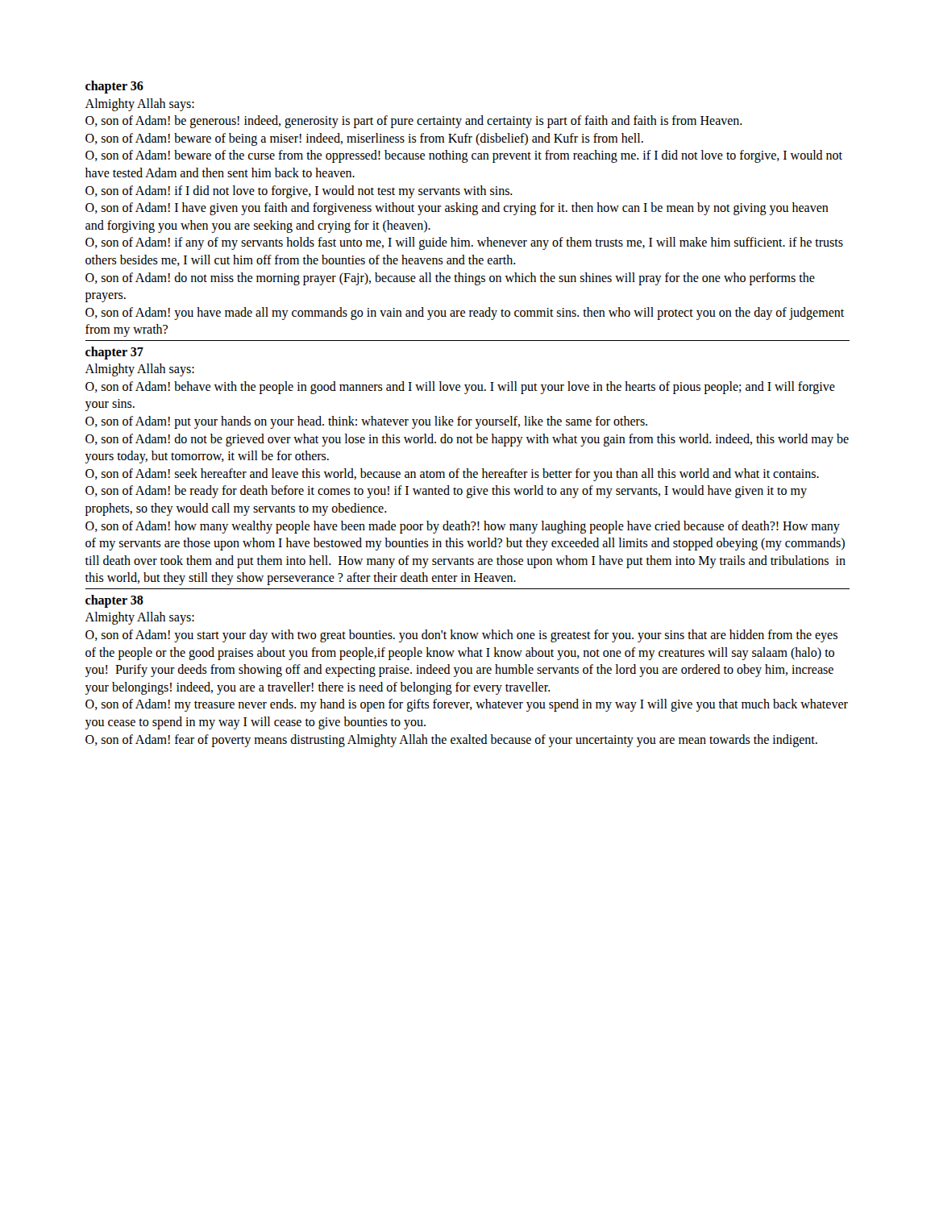chapter 36
Almighty Allah says:
O, son of Adam! be generous! indeed, generosity is part of pure certainty and certainty is part of faith and faith is from Heaven.
O, son of Adam! beware of being a miser! indeed, miserliness is from Kufr (disbelief) and Kufr is from hell.
O, son of Adam! beware of the curse from the oppressed! because nothing can prevent it from reaching me. if I did not love to forgive, I would not have tested Adam and then sent him back to heaven.
O, son of Adam! if I did not love to forgive, I would not test my servants with sins.
O, son of Adam! I have given you faith and forgiveness without your asking and crying for it. then how can I be mean by not giving you heaven and forgiving you when you are seeking and crying for it (heaven).
O, son of Adam! if any of my servants holds fast unto me, I will guide him. whenever any of them trusts me, I will make him sufficient. if he trusts others besides me, I will cut him off from the bounties of the heavens and the earth.
O, son of Adam! do not miss the morning prayer (Fajr), because all the things on which the sun shines will pray for the one who performs the prayers.
O, son of Adam! you have made all my commands go in vain and you are ready to commit sins. then who will protect you on the day of judgement from my wrath?
chapter 37
Almighty Allah says:
O, son of Adam! behave with the people in good manners and I will love you. I will put your love in the hearts of pious people; and I will forgive your sins.
O, son of Adam! put your hands on your head. think: whatever you like for yourself, like the same for others.
O, son of Adam! do not be grieved over what you lose in this world. do not be happy with what you gain from this world. indeed, this world may be yours today, but tomorrow, it will be for others.
O, son of Adam! seek hereafter and leave this world, because an atom of the hereafter is better for you than all this world and what it contains.
O, son of Adam! be ready for death before it comes to you! if I wanted to give this world to any of my servants, I would have given it to my prophets, so they would call my servants to my obedience.
O, son of Adam! how many wealthy people have been made poor by death?! how many laughing people have cried because of death?! How many of my servants are those upon whom I have bestowed my bounties in this world? but they exceeded all limits and stopped obeying (my commands) till death over took them and put them into hell. How many of my servants are those upon whom I have put them into My trails and tribulations in this world, but they still they show perseverance ? after their death enter in Heaven.
chapter 38
Almighty Allah says:
O, son of Adam! you start your day with two great bounties. you don't know which one is greatest for you. your sins that are hidden from the eyes of the people or the good praises about you from people,if people know what I know about you, not one of my creatures will say salaam (halo) to you! Purify your deeds from showing off and expecting praise. indeed you are humble servants of the lord you are ordered to obey him, increase your belongings! indeed, you are a traveller! there is need of belonging for every traveller.
O, son of Adam! my treasure never ends. my hand is open for gifts forever, whatever you spend in my way I will give you that much back whatever you cease to spend in my way I will cease to give bounties to you.
O, son of Adam! fear of poverty means distrusting Almighty Allah the exalted because of your uncertainty you are mean towards the indigent.